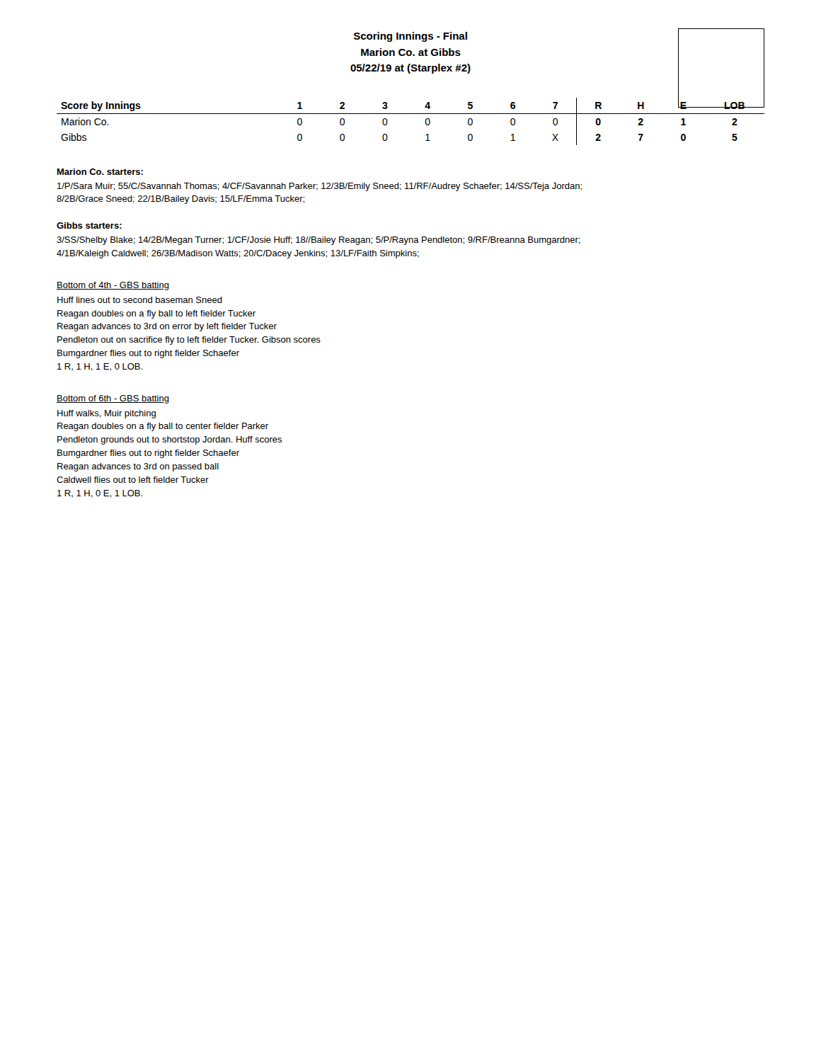Scoring Innings - Final
Marion Co. at Gibbs
05/22/19 at (Starplex #2)
| Score by Innings | 1 | 2 | 3 | 4 | 5 | 6 | 7 | R | H | E | LOB |
| --- | --- | --- | --- | --- | --- | --- | --- | --- | --- | --- | --- |
| Marion Co. | 0 | 0 | 0 | 0 | 0 | 0 | 0 | 0 | 2 | 1 | 2 |
| Gibbs | 0 | 0 | 0 | 1 | 0 | 1 | X | 2 | 7 | 0 | 5 |
Marion Co. starters:
1/P/Sara Muir; 55/C/Savannah Thomas; 4/CF/Savannah Parker; 12/3B/Emily Sneed; 11/RF/Audrey Schaefer; 14/SS/Teja Jordan;
8/2B/Grace Sneed; 22/1B/Bailey Davis; 15/LF/Emma Tucker;
Gibbs starters:
3/SS/Shelby Blake; 14/2B/Megan Turner; 1/CF/Josie Huff; 18//Bailey Reagan; 5/P/Rayna Pendleton; 9/RF/Breanna Bumgardner;
4/1B/Kaleigh Caldwell; 26/3B/Madison Watts; 20/C/Dacey Jenkins; 13/LF/Faith Simpkins;
Bottom of 4th - GBS batting
Huff lines out to second baseman Sneed
Reagan doubles on a fly ball to left fielder Tucker
Reagan advances to 3rd on error by left fielder Tucker
Pendleton out on sacrifice fly to left fielder Tucker. Gibson scores
Bumgardner flies out to right fielder Schaefer
1 R, 1 H, 1 E, 0 LOB.
Bottom of 6th - GBS batting
Huff walks, Muir pitching
Reagan doubles on a fly ball to center fielder Parker
Pendleton grounds out to shortstop Jordan. Huff scores
Bumgardner flies out to right fielder Schaefer
Reagan advances to 3rd on passed ball
Caldwell flies out to left fielder Tucker
1 R, 1 H, 0 E, 1 LOB.